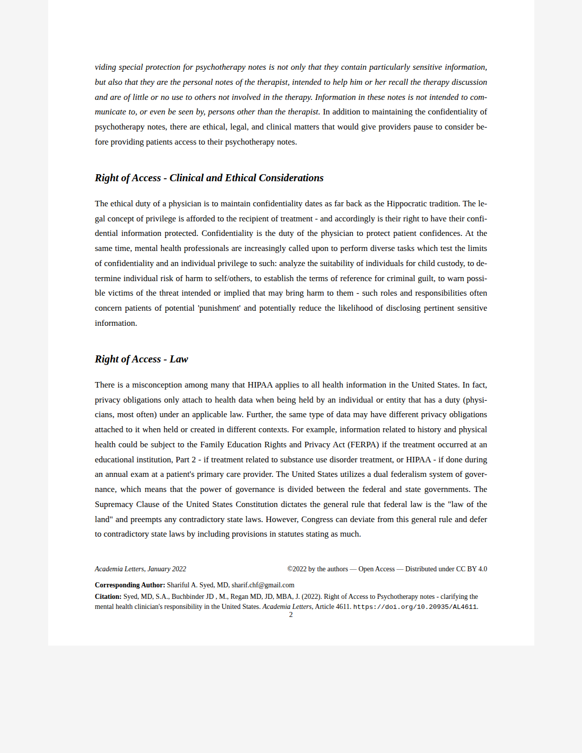viding special protection for psychotherapy notes is not only that they contain particularly sensitive information, but also that they are the personal notes of the therapist, intended to help him or her recall the therapy discussion and are of little or no use to others not involved in the therapy. Information in these notes is not intended to communicate to, or even be seen by, persons other than the therapist. In addition to maintaining the confidentiality of psychotherapy notes, there are ethical, legal, and clinical matters that would give providers pause to consider before providing patients access to their psychotherapy notes.
Right of Access - Clinical and Ethical Considerations
The ethical duty of a physician is to maintain confidentiality dates as far back as the Hippocratic tradition. The legal concept of privilege is afforded to the recipient of treatment - and accordingly is their right to have their confidential information protected. Confidentiality is the duty of the physician to protect patient confidences. At the same time, mental health professionals are increasingly called upon to perform diverse tasks which test the limits of confidentiality and an individual privilege to such: analyze the suitability of individuals for child custody, to determine individual risk of harm to self/others, to establish the terms of reference for criminal guilt, to warn possible victims of the threat intended or implied that may bring harm to them - such roles and responsibilities often concern patients of potential 'punishment' and potentially reduce the likelihood of disclosing pertinent sensitive information.
Right of Access - Law
There is a misconception among many that HIPAA applies to all health information in the United States. In fact, privacy obligations only attach to health data when being held by an individual or entity that has a duty (physicians, most often) under an applicable law. Further, the same type of data may have different privacy obligations attached to it when held or created in different contexts. For example, information related to history and physical health could be subject to the Family Education Rights and Privacy Act (FERPA) if the treatment occurred at an educational institution, Part 2 - if treatment related to substance use disorder treatment, or HIPAA - if done during an annual exam at a patient's primary care provider. The United States utilizes a dual federalism system of governance, which means that the power of governance is divided between the federal and state governments. The Supremacy Clause of the United States Constitution dictates the general rule that federal law is the "law of the land" and preempts any contradictory state laws. However, Congress can deviate from this general rule and defer to contradictory state laws by including provisions in statutes stating as much.
Academia Letters, January 2022 ©2022 by the authors — Open Access — Distributed under CC BY 4.0
Corresponding Author: Shariful A. Syed, MD, sharif.chf@gmail.com
Citation: Syed, MD, S.A., Buchbinder JD , M., Regan MD, JD, MBA, J. (2022). Right of Access to Psychotherapy notes - clarifying the mental health clinician's responsibility in the United States. Academia Letters, Article 4611. https://doi.org/10.20935/AL4611.
2